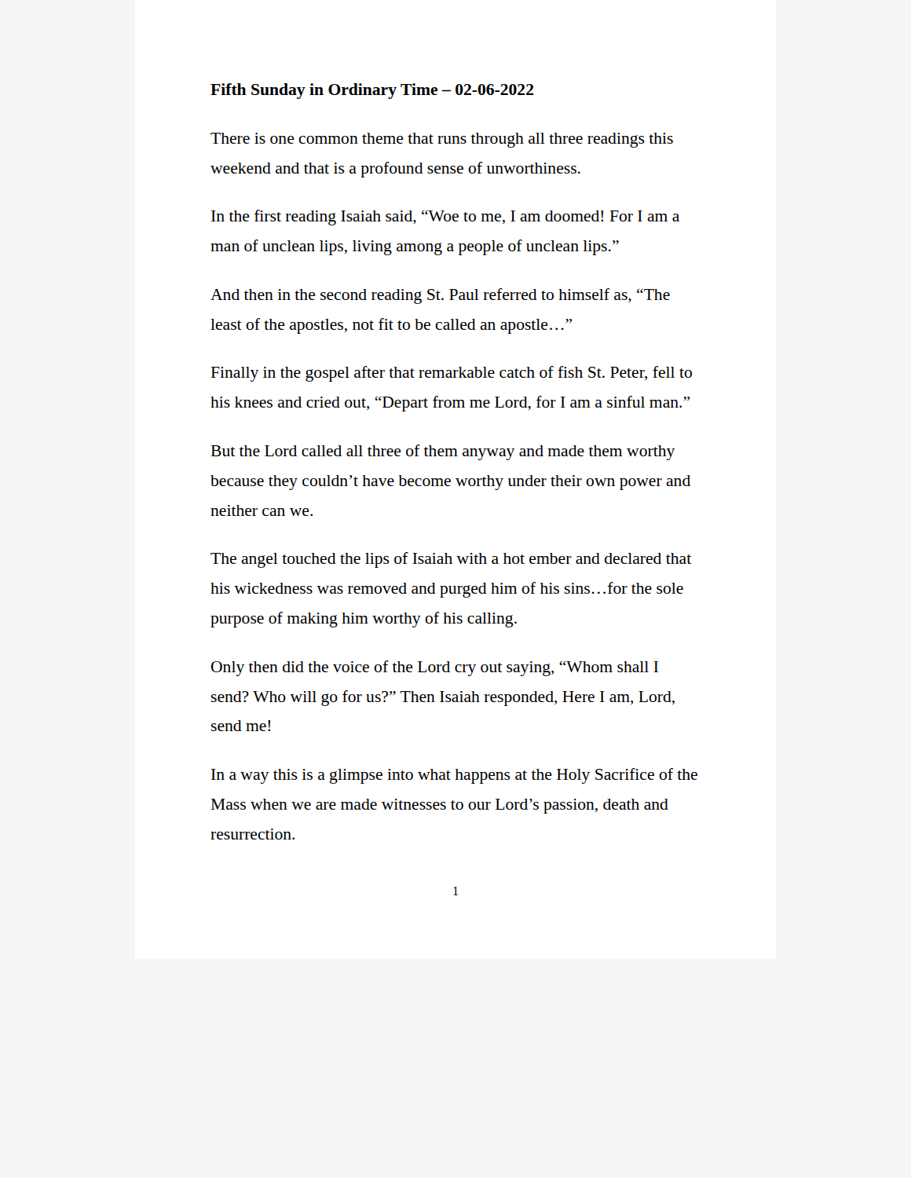Fifth Sunday in Ordinary Time – 02-06-2022
There is one common theme that runs through all three readings this weekend and that is a profound sense of unworthiness.
In the first reading Isaiah said, “Woe to me, I am doomed! For I am a man of unclean lips, living among a people of unclean lips.”
And then in the second reading St. Paul referred to himself as, “The least of the apostles, not fit to be called an apostle…”
Finally in the gospel after that remarkable catch of fish St. Peter, fell to his knees and cried out, “Depart from me Lord, for I am a sinful man.”
But the Lord called all three of them anyway and made them worthy because they couldn’t have become worthy under their own power and neither can we.
The angel touched the lips of Isaiah with a hot ember and declared that his wickedness was removed and purged him of his sins…for the sole purpose of making him worthy of his calling.
Only then did the voice of the Lord cry out saying, “Whom shall I send? Who will go for us?” Then Isaiah responded, Here I am, Lord, send me!
In a way this is a glimpse into what happens at the Holy Sacrifice of the Mass when we are made witnesses to our Lord’s passion, death and resurrection.
1